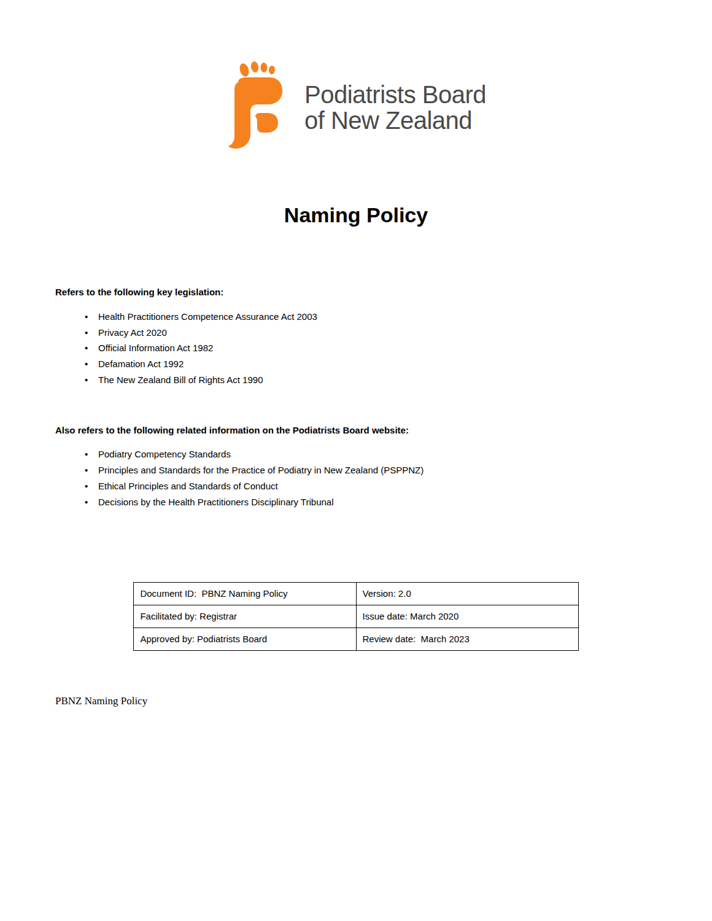Podiatrists Board
of New Zealand
Naming Policy
Refers to the following key legislation:
Health Practitioners Competence Assurance Act 2003
Privacy Act 2020
Official Information Act 1982
Defamation Act 1992
The New Zealand Bill of Rights Act 1990
Also refers to the following related information on the Podiatrists Board website:
Podiatry Competency Standards
Principles and Standards for the Practice of Podiatry in New Zealand (PSPPNZ)
Ethical Principles and Standards of Conduct
Decisions by the Health Practitioners Disciplinary Tribunal
| Document ID: PBNZ Naming Policy | Version: 2.0 |
| Facilitated by: Registrar | Issue date: March 2020 |
| Approved by: Podiatrists Board | Review date: March 2023 |
PBNZ Naming Policy